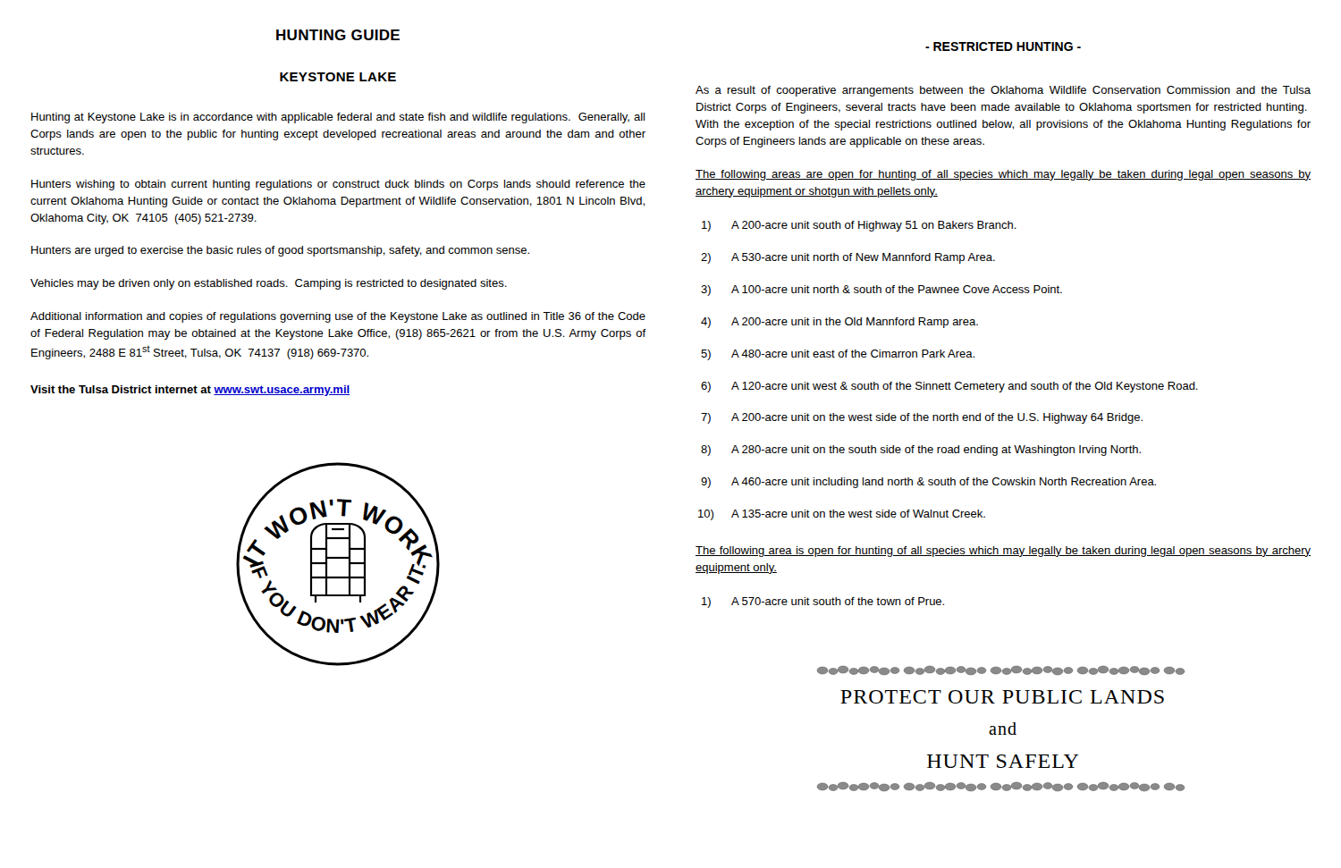HUNTING GUIDE
KEYSTONE LAKE
Hunting at Keystone Lake is in accordance with applicable federal and state fish and wildlife regulations. Generally, all Corps lands are open to the public for hunting except developed recreational areas and around the dam and other structures.
Hunters wishing to obtain current hunting regulations or construct duck blinds on Corps lands should reference the current Oklahoma Hunting Guide or contact the Oklahoma Department of Wildlife Conservation, 1801 N Lincoln Blvd, Oklahoma City, OK 74105 (405) 521-2739.
Hunters are urged to exercise the basic rules of good sportsmanship, safety, and common sense.
Vehicles may be driven only on established roads. Camping is restricted to designated sites.
Additional information and copies of regulations governing use of the Keystone Lake as outlined in Title 36 of the Code of Federal Regulation may be obtained at the Keystone Lake Office, (918) 865-2621 or from the U.S. Army Corps of Engineers, 2488 E 81st Street, Tulsa, OK 74137 (918) 669-7370.
Visit the Tulsa District internet at www.swt.usace.army.mil
IT WON'T WORK IF YOU DON'T WEAR IT.
- RESTRICTED HUNTING -
As a result of cooperative arrangements between the Oklahoma Wildlife Conservation Commission and the Tulsa District Corps of Engineers, several tracts have been made available to Oklahoma sportsmen for restricted hunting. With the exception of the special restrictions outlined below, all provisions of the Oklahoma Hunting Regulations for Corps of Engineers lands are applicable on these areas.
The following areas are open for hunting of all species which may legally be taken during legal open seasons by archery equipment or shotgun with pellets only.
A 200-acre unit south of Highway 51 on Bakers Branch.
A 530-acre unit north of New Mannford Ramp Area.
A 100-acre unit north & south of the Pawnee Cove Access Point.
A 200-acre unit in the Old Mannford Ramp area.
A 480-acre unit east of the Cimarron Park Area.
A 120-acre unit west & south of the Sinnett Cemetery and south of the Old Keystone Road.
A 200-acre unit on the west side of the north end of the U.S. Highway 64 Bridge.
A 280-acre unit on the south side of the road ending at Washington Irving North.
A 460-acre unit including land north & south of the Cowskin North Recreation Area.
A 135-acre unit on the west side of Walnut Creek.
The following area is open for hunting of all species which may legally be taken during legal open seasons by archery equipment only.
A 570-acre unit south of the town of Prue.
PROTECT OUR PUBLIC LANDS
and
HUNT SAFELY